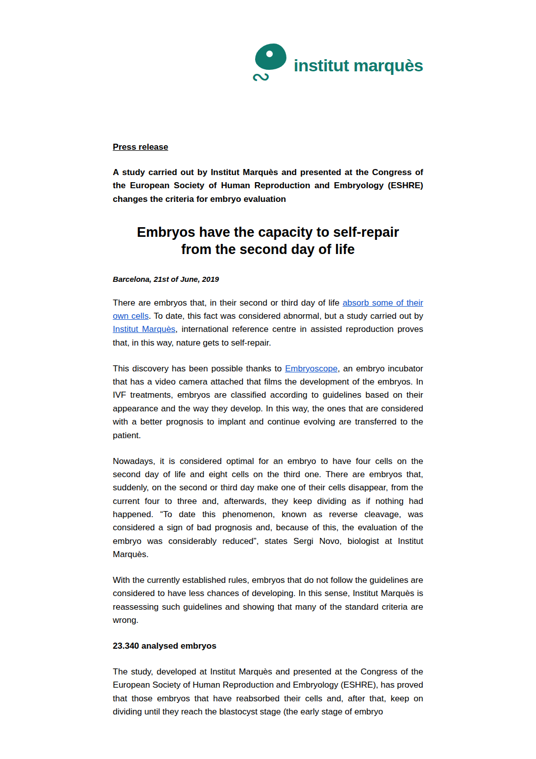∾ institut marquès
Press release
A study carried out by Institut Marquès and presented at the Congress of the European Society of Human Reproduction and Embryology (ESHRE) changes the criteria for embryo evaluation
Embryos have the capacity to self-repair
from the second day of life
Barcelona, 21st of June, 2019
There are embryos that, in their second or third day of life absorb some of their own cells. To date, this fact was considered abnormal, but a study carried out by Institut Marquès, international reference centre in assisted reproduction proves that, in this way, nature gets to self-repair.
This discovery has been possible thanks to Embryoscope, an embryo incubator that has a video camera attached that films the development of the embryos. In IVF treatments, embryos are classified according to guidelines based on their appearance and the way they develop. In this way, the ones that are considered with a better prognosis to implant and continue evolving are transferred to the patient.
Nowadays, it is considered optimal for an embryo to have four cells on the second day of life and eight cells on the third one. There are embryos that, suddenly, on the second or third day make one of their cells disappear, from the current four to three and, afterwards, they keep dividing as if nothing had happened. “To date this phenomenon, known as reverse cleavage, was considered a sign of bad prognosis and, because of this, the evaluation of the embryo was considerably reduced”, states Sergi Novo, biologist at Institut Marquès.
With the currently established rules, embryos that do not follow the guidelines are considered to have less chances of developing. In this sense, Institut Marquès is reassessing such guidelines and showing that many of the standard criteria are wrong.
23.340 analysed embryos
The study, developed at Institut Marquès and presented at the Congress of the European Society of Human Reproduction and Embryology (ESHRE), has proved that those embryos that have reabsorbed their cells and, after that, keep on dividing until they reach the blastocyst stage (the early stage of embryo